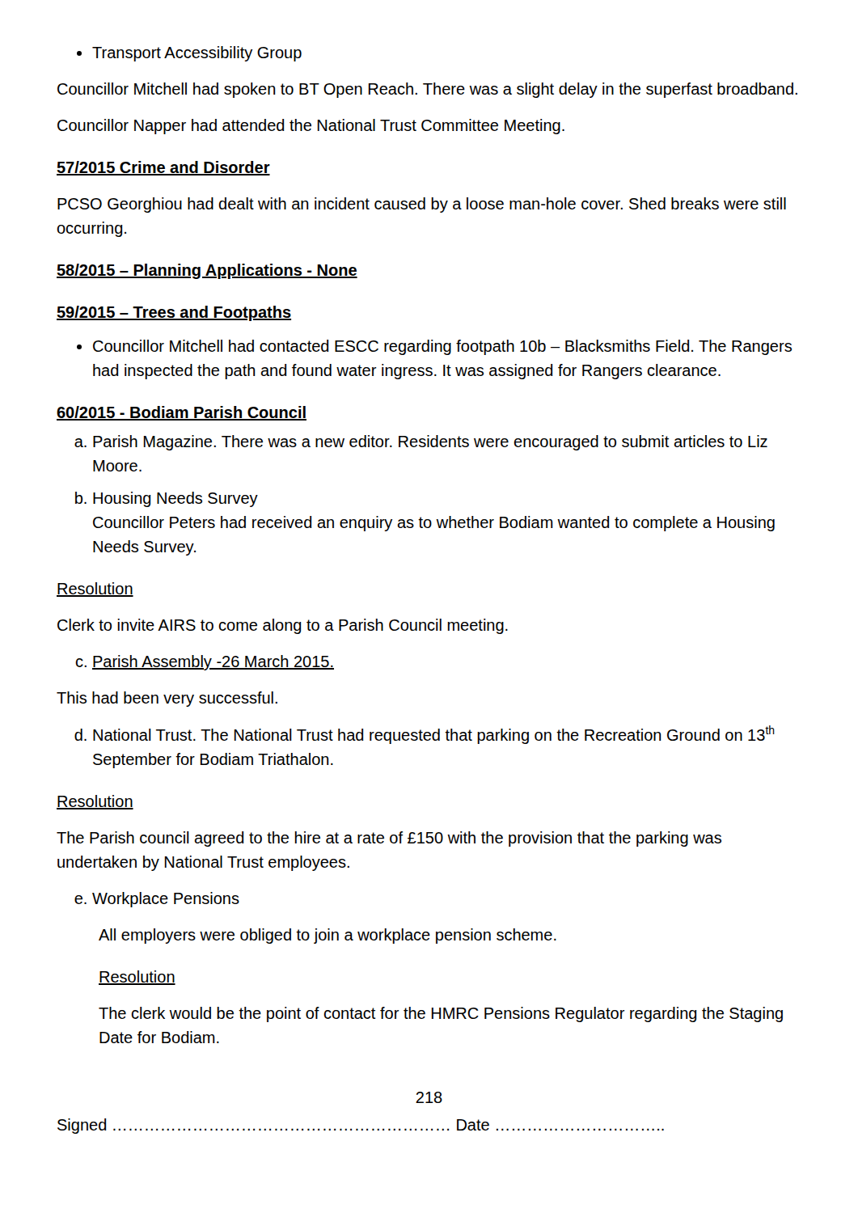Transport Accessibility Group
Councillor Mitchell had spoken to BT Open Reach. There was a slight delay in the superfast broadband.
Councillor Napper had attended the National Trust Committee Meeting.
57/2015 Crime and Disorder
PCSO Georghiou had dealt with an incident caused by a loose man-hole cover. Shed breaks were still occurring.
58/2015 – Planning Applications - None
59/2015 – Trees and Footpaths
Councillor Mitchell had contacted ESCC regarding footpath 10b – Blacksmiths Field. The Rangers had inspected the path and found water ingress. It was assigned for Rangers clearance.
60/2015 - Bodiam Parish Council
Parish Magazine. There was a new editor. Residents were encouraged to submit articles to Liz Moore.
Housing Needs Survey
Councillor Peters had received an enquiry as to whether Bodiam wanted to complete a Housing Needs Survey.
Resolution
Clerk to invite AIRS to come along to a Parish Council meeting.
Parish Assembly -26 March 2015.
This had been very successful.
National Trust. The National Trust had requested that parking on the Recreation Ground on 13th September for Bodiam Triathalon.
Resolution
The Parish council agreed to the hire at a rate of £150 with the provision that the parking was undertaken by National Trust employees.
Workplace Pensions
All employers were obliged to join a workplace pension scheme.
Resolution
The clerk would be the point of contact for the HMRC Pensions Regulator regarding the Staging Date for Bodiam.
218
Signed ……………………………………………………… Date …………………………..